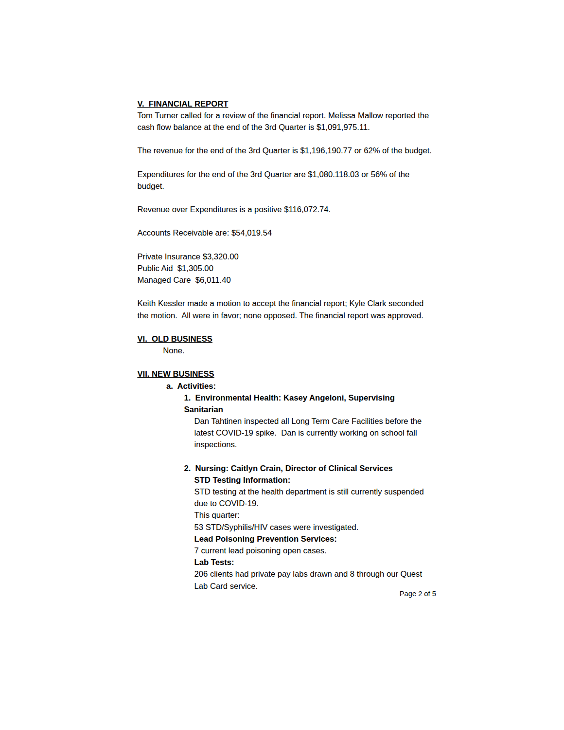V. FINANCIAL REPORT
Tom Turner called for a review of the financial report. Melissa Mallow reported the cash flow balance at the end of the 3rd Quarter is $1,091,975.11.
The revenue for the end of the 3rd Quarter is $1,196,190.77 or 62% of the budget.
Expenditures for the end of the 3rd Quarter are $1,080.118.03 or 56% of the budget.
Revenue over Expenditures is a positive $116,072.74.
Accounts Receivable are: $54,019.54
Private Insurance $3,320.00
Public Aid $1,305.00
Managed Care $6,011.40
Keith Kessler made a motion to accept the financial report; Kyle Clark seconded the motion. All were in favor; none opposed. The financial report was approved.
VI. OLD BUSINESS
None.
VII. NEW BUSINESS
a. Activities:
1. Environmental Health: Kasey Angeloni, Supervising Sanitarian
Dan Tahtinen inspected all Long Term Care Facilities before the latest COVID-19 spike. Dan is currently working on school fall inspections.
2. Nursing: Caitlyn Crain, Director of Clinical Services
STD Testing Information:
STD testing at the health department is still currently suspended due to COVID-19.
This quarter:
53 STD/Syphilis/HIV cases were investigated.
Lead Poisoning Prevention Services:
7 current lead poisoning open cases.
Lab Tests:
206 clients had private pay labs drawn and 8 through our Quest Lab Card service.
Page 2 of 5